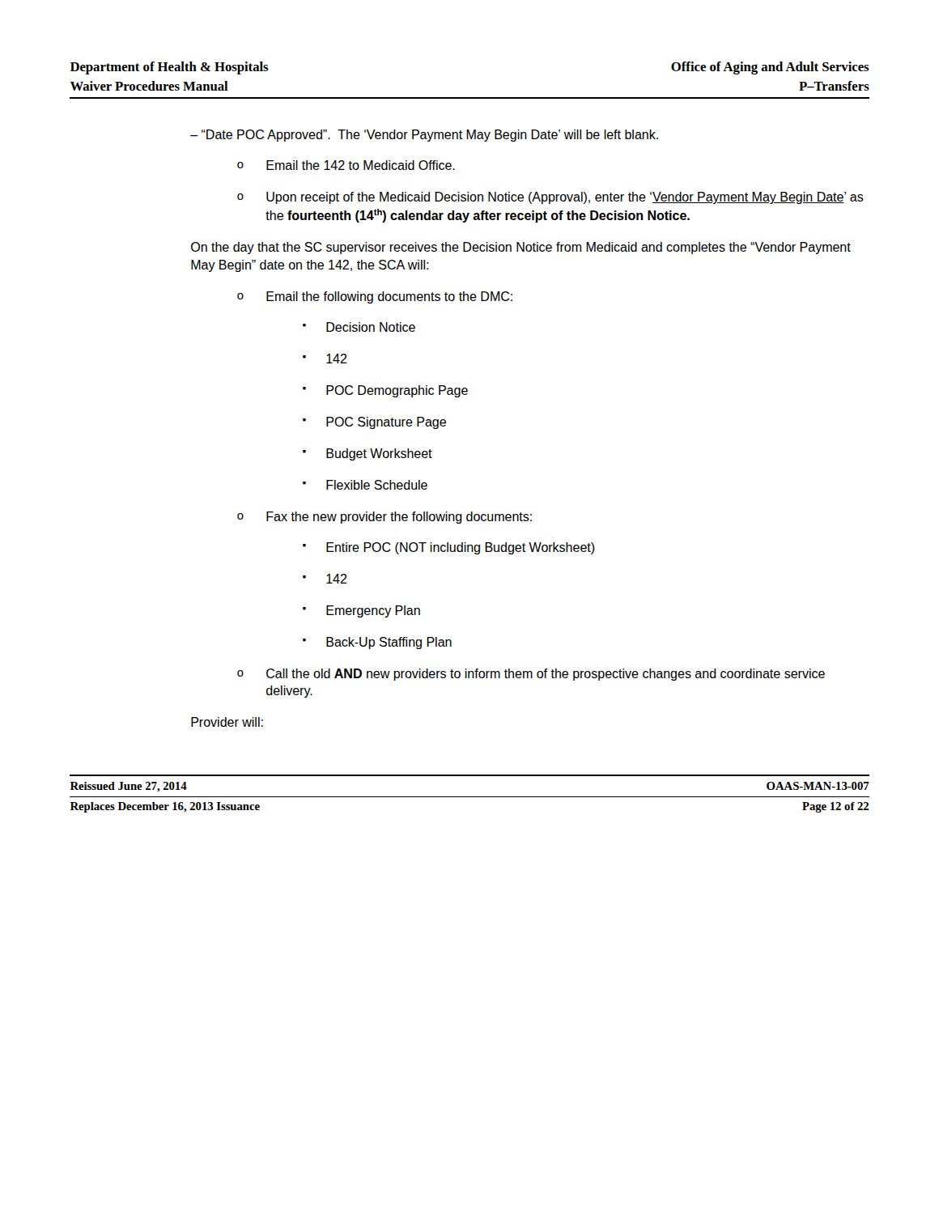Department of Health & Hospitals Office of Aging and Adult Services
Waiver Procedures Manual P–Transfers
– “Date POC Approved”. The ‘Vendor Payment May Begin Date’ will be left blank.
Email the 142 to Medicaid Office.
Upon receipt of the Medicaid Decision Notice (Approval), enter the ‘Vendor Payment May Begin Date’ as the fourteenth (14th) calendar day after receipt of the Decision Notice.
On the day that the SC supervisor receives the Decision Notice from Medicaid and completes the “Vendor Payment May Begin” date on the 142, the SCA will:
Email the following documents to the DMC:
Decision Notice
142
POC Demographic Page
POC Signature Page
Budget Worksheet
Flexible Schedule
Fax the new provider the following documents:
Entire POC (NOT including Budget Worksheet)
142
Emergency Plan
Back-Up Staffing Plan
Call the old AND new providers to inform them of the prospective changes and coordinate service delivery.
Provider will:
Reissued June 27, 2014 OAAS-MAN-13-007
Replaces December 16, 2013 Issuance Page 12 of 22